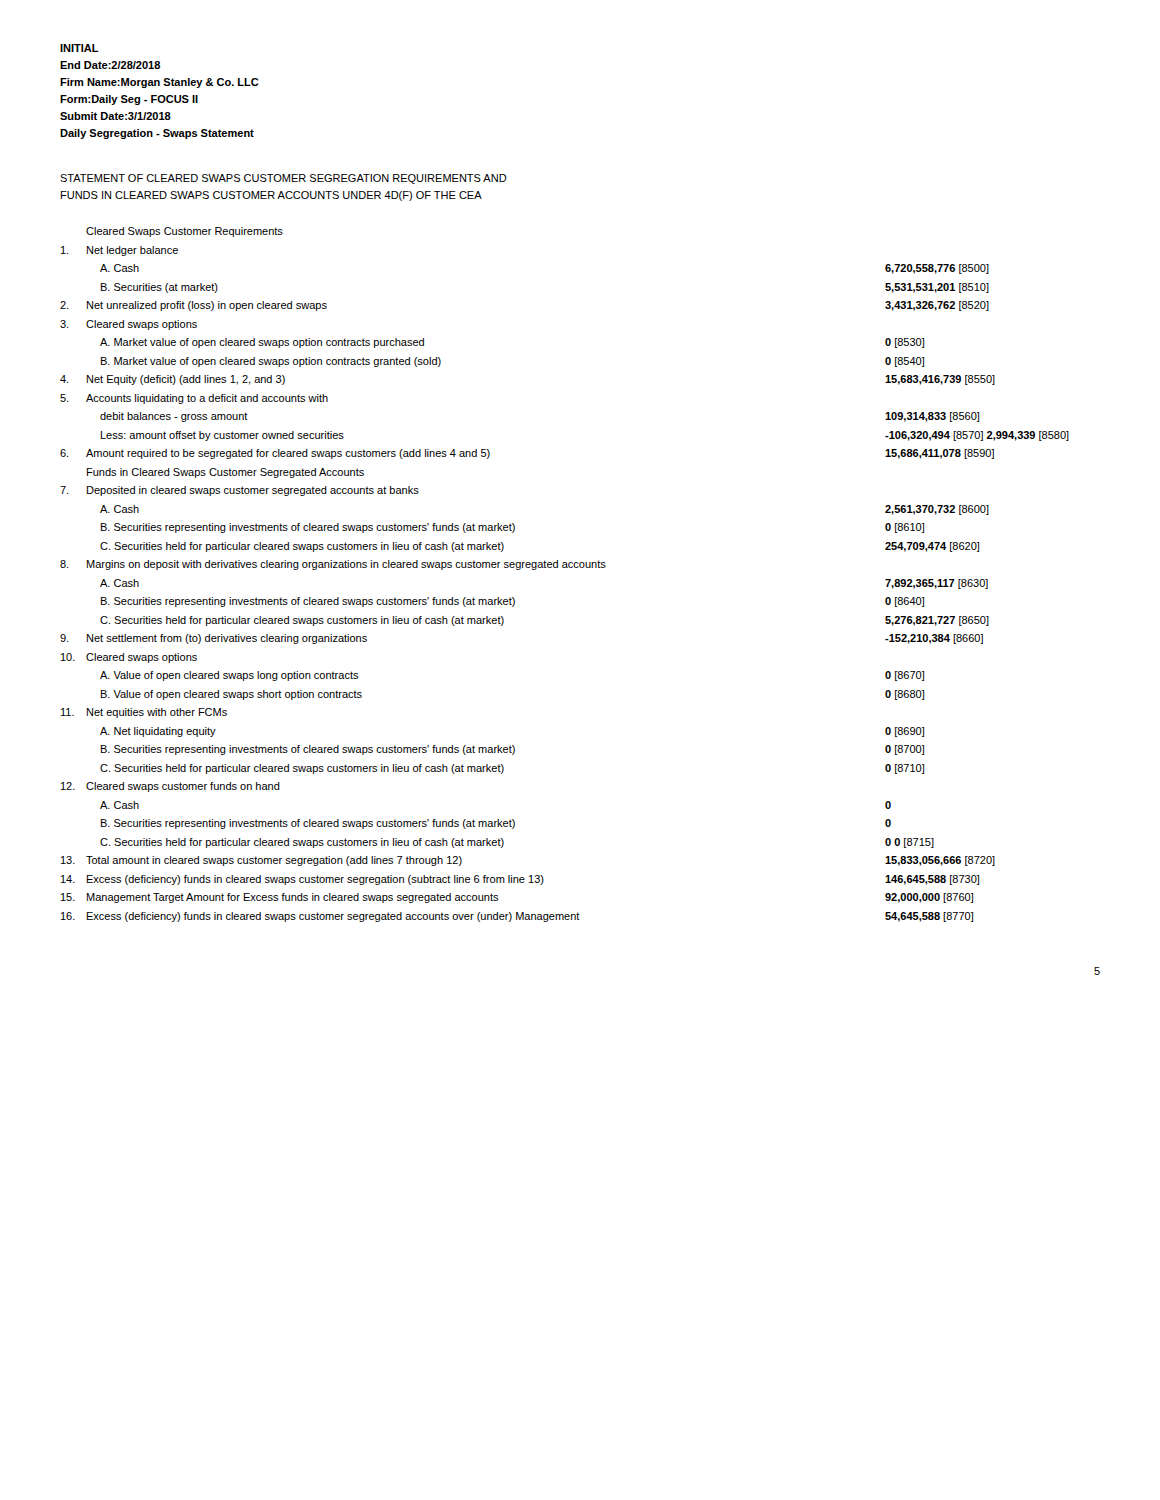INITIAL
End Date:2/28/2018
Firm Name:Morgan Stanley & Co. LLC
Form:Daily Seg - FOCUS II
Submit Date:3/1/2018
Daily Segregation - Swaps Statement
STATEMENT OF CLEARED SWAPS CUSTOMER SEGREGATION REQUIREMENTS AND
FUNDS IN CLEARED SWAPS CUSTOMER ACCOUNTS UNDER 4D(F) OF THE CEA
| | Cleared Swaps Customer Requirements | |
| 1. | Net ledger balance | |
| | A. Cash | 6,720,558,776 [8500] |
| | B. Securities (at market) | 5,531,531,201 [8510] |
| 2. | Net unrealized profit (loss) in open cleared swaps | 3,431,326,762 [8520] |
| 3. | Cleared swaps options | |
| | A. Market value of open cleared swaps option contracts purchased | 0 [8530] |
| | B. Market value of open cleared swaps option contracts granted (sold) | 0 [8540] |
| 4. | Net Equity (deficit) (add lines 1, 2, and 3) | 15,683,416,739 [8550] |
| 5. | Accounts liquidating to a deficit and accounts with | |
| | debit balances - gross amount | 109,314,833 [8560] |
| | Less: amount offset by customer owned securities | -106,320,494 [8570] 2,994,339 [8580] |
| 6. | Amount required to be segregated for cleared swaps customers (add lines 4 and 5) | 15,686,411,078 [8590] |
| | Funds in Cleared Swaps Customer Segregated Accounts | |
| 7. | Deposited in cleared swaps customer segregated accounts at banks | |
| | A. Cash | 2,561,370,732 [8600] |
| | B. Securities representing investments of cleared swaps customers' funds (at market) | 0 [8610] |
| | C. Securities held for particular cleared swaps customers in lieu of cash (at market) | 254,709,474 [8620] |
| 8. | Margins on deposit with derivatives clearing organizations in cleared swaps customer segregated accounts | |
| | A. Cash | 7,892,365,117 [8630] |
| | B. Securities representing investments of cleared swaps customers' funds (at market) | 0 [8640] |
| | C. Securities held for particular cleared swaps customers in lieu of cash (at market) | 5,276,821,727 [8650] |
| 9. | Net settlement from (to) derivatives clearing organizations | -152,210,384 [8660] |
| 10. | Cleared swaps options | |
| | A. Value of open cleared swaps long option contracts | 0 [8670] |
| | B. Value of open cleared swaps short option contracts | 0 [8680] |
| 11. | Net equities with other FCMs | |
| | A. Net liquidating equity | 0 [8690] |
| | B. Securities representing investments of cleared swaps customers' funds (at market) | 0 [8700] |
| | C. Securities held for particular cleared swaps customers in lieu of cash (at market) | 0 [8710] |
| 12. | Cleared swaps customer funds on hand | |
| | A. Cash | 0 |
| | B. Securities representing investments of cleared swaps customers' funds (at market) | 0 |
| | C. Securities held for particular cleared swaps customers in lieu of cash (at market) | 0 0 [8715] |
| 13. | Total amount in cleared swaps customer segregation (add lines 7 through 12) | 15,833,056,666 [8720] |
| 14. | Excess (deficiency) funds in cleared swaps customer segregation (subtract line 6 from line 13) | 146,645,588 [8730] |
| 15. | Management Target Amount for Excess funds in cleared swaps segregated accounts | 92,000,000 [8760] |
| 16. | Excess (deficiency) funds in cleared swaps customer segregated accounts over (under) Management | 54,645,588 [8770] |
5